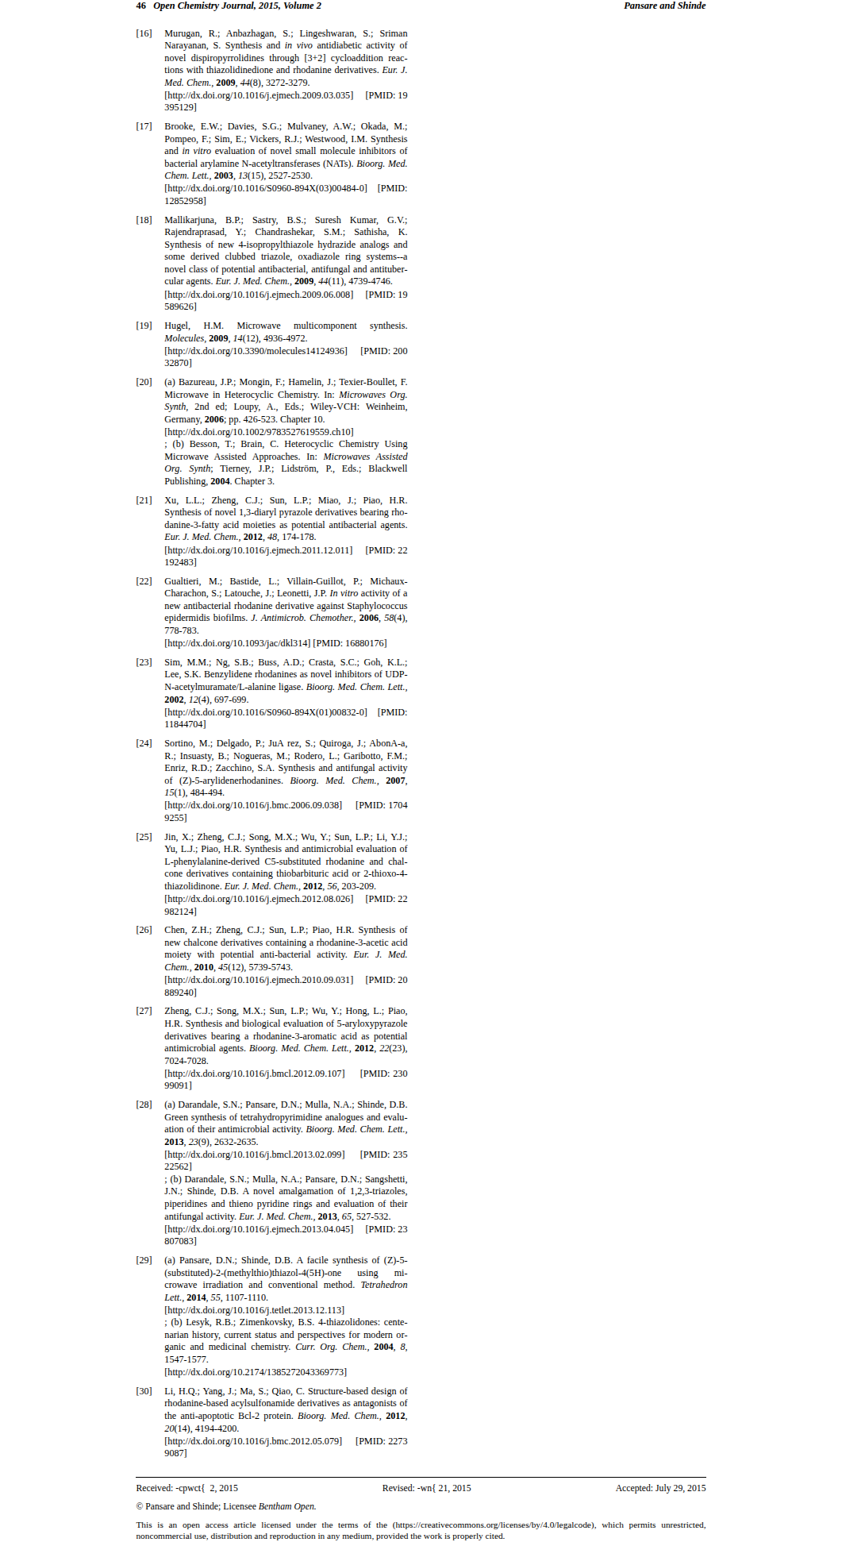46 Open Chemistry Journal, 2015, Volume 2
Pansare and Shinde
[16] Murugan, R.; Anbazhagan, S.; Lingeshwaran, S.; Sriman Narayanan, S. Synthesis and in vivo antidiabetic activity of novel dispiropyrrolidines through [3+2] cycloaddition reactions with thiazolidinedione and rhodanine derivatives. Eur. J. Med. Chem., 2009, 44(8), 3272-3279. [http://dx.doi.org/10.1016/j.ejmech.2009.03.035] [PMID: 19395129]
[17] Brooke, E.W.; Davies, S.G.; Mulvaney, A.W.; Okada, M.; Pompeo, F.; Sim, E.; Vickers, R.J.; Westwood, I.M. Synthesis and in vitro evaluation of novel small molecule inhibitors of bacterial arylamine N-acetyltransferases (NATs). Bioorg. Med. Chem. Lett., 2003, 13(15), 2527-2530. [http://dx.doi.org/10.1016/S0960-894X(03)00484-0] [PMID: 12852958]
[18] Mallikarjuna, B.P.; Sastry, B.S.; Suresh Kumar, G.V.; Rajendraprasad, Y.; Chandrashekar, S.M.; Sathisha, K. Synthesis of new 4-isopropylthiazole hydrazide analogs and some derived clubbed triazole, oxadiazole ring systems--a novel class of potential antibacterial, antifungal and antitubercular agents. Eur. J. Med. Chem., 2009, 44(11), 4739-4746. [http://dx.doi.org/10.1016/j.ejmech.2009.06.008] [PMID: 19589626]
[19] Hugel, H.M. Microwave multicomponent synthesis. Molecules, 2009, 14(12), 4936-4972. [http://dx.doi.org/10.3390/molecules14124936] [PMID: 20032870]
[20] (a) Bazureau, J.P.; Mongin, F.; Hamelin, J.; Texier-Boullet, F. Microwave in Heterocyclic Chemistry. In: Microwaves Org. Synth, 2nd ed; Loupy, A., Eds.; Wiley-VCH: Weinheim, Germany, 2006; pp. 426-523. Chapter 10. [http://dx.doi.org/10.1002/9783527619559.ch10] ; (b) Besson, T.; Brain, C. Heterocyclic Chemistry Using Microwave Assisted Approaches. In: Microwaves Assisted Org. Synth; Tierney, J.P.; Lidström, P., Eds.; Blackwell Publishing, 2004. Chapter 3.
[21] Xu, L.L.; Zheng, C.J.; Sun, L.P.; Miao, J.; Piao, H.R. Synthesis of novel 1,3-diaryl pyrazole derivatives bearing rhodanine-3-fatty acid moieties as potential antibacterial agents. Eur. J. Med. Chem., 2012, 48, 174-178. [http://dx.doi.org/10.1016/j.ejmech.2011.12.011] [PMID: 22192483]
[22] Gualtieri, M.; Bastide, L.; Villain-Guillot, P.; Michaux-Charachon, S.; Latouche, J.; Leonetti, J.P. In vitro activity of a new antibacterial rhodanine derivative against Staphylococcus epidermidis biofilms. J. Antimicrob. Chemother., 2006, 58(4), 778-783. [http://dx.doi.org/10.1093/jac/dkl314] [PMID: 16880176]
[23] Sim, M.M.; Ng, S.B.; Buss, A.D.; Crasta, S.C.; Goh, K.L.; Lee, S.K. Benzylidene rhodanines as novel inhibitors of UDP-N-acetylmuramate/L-alanine ligase. Bioorg. Med. Chem. Lett., 2002, 12(4), 697-699. [http://dx.doi.org/10.1016/S0960-894X(01)00832-0] [PMID: 11844704]
[24] Sortino, M.; Delgado, P.; JuA rez, S.; Quiroga, J.; AbonA-a, R.; Insuasty, B.; Nogueras, M.; Rodero, L.; Garibotto, F.M.; Enriz, R.D.; Zacchino, S.A. Synthesis and antifungal activity of (Z)-5-arylidenerhodanines. Bioorg. Med. Chem., 2007, 15(1), 484-494. [http://dx.doi.org/10.1016/j.bmc.2006.09.038] [PMID: 17049255]
[25] Jin, X.; Zheng, C.J.; Song, M.X.; Wu, Y.; Sun, L.P.; Li, Y.J.; Yu, L.J.; Piao, H.R. Synthesis and antimicrobial evaluation of L-phenylalanine-derived C5-substituted rhodanine and chalcone derivatives containing thiobarbituric acid or 2-thioxo-4-thiazolidinone. Eur. J. Med. Chem., 2012, 56, 203-209. [http://dx.doi.org/10.1016/j.ejmech.2012.08.026] [PMID: 22982124]
[26] Chen, Z.H.; Zheng, C.J.; Sun, L.P.; Piao, H.R. Synthesis of new chalcone derivatives containing a rhodanine-3-acetic acid moiety with potential anti-bacterial activity. Eur. J. Med. Chem., 2010, 45(12), 5739-5743. [http://dx.doi.org/10.1016/j.ejmech.2010.09.031] [PMID: 20889240]
[27] Zheng, C.J.; Song, M.X.; Sun, L.P.; Wu, Y.; Hong, L.; Piao, H.R. Synthesis and biological evaluation of 5-aryloxypyrazole derivatives bearing a rhodanine-3-aromatic acid as potential antimicrobial agents. Bioorg. Med. Chem. Lett., 2012, 22(23), 7024-7028. [http://dx.doi.org/10.1016/j.bmcl.2012.09.107] [PMID: 23099091]
[28] (a) Darandale, S.N.; Pansare, D.N.; Mulla, N.A.; Shinde, D.B. Green synthesis of tetrahydropyrimidine analogues and evaluation of their antimicrobial activity. Bioorg. Med. Chem. Lett., 2013, 23(9), 2632-2635. [http://dx.doi.org/10.1016/j.bmcl.2013.02.099] [PMID: 23522562] ; (b) Darandale, S.N.; Mulla, N.A.; Pansare, D.N.; Sangshetti, J.N.; Shinde, D.B. A novel amalgamation of 1,2,3-triazoles, piperidines and thieno pyridine rings and evaluation of their antifungal activity. Eur. J. Med. Chem., 2013, 65, 527-532. [http://dx.doi.org/10.1016/j.ejmech.2013.04.045] [PMID: 23807083]
[29] (a) Pansare, D.N.; Shinde, D.B. A facile synthesis of (Z)-5-(substituted)-2-(methylthio)thiazol-4(5H)-one using microwave irradiation and conventional method. Tetrahedron Lett., 2014, 55, 1107-1110. [http://dx.doi.org/10.1016/j.tetlet.2013.12.113] ; (b) Lesyk, R.B.; Zimenkovsky, B.S. 4-thiazolidones: centenarian history, current status and perspectives for modern organic and medicinal chemistry. Curr. Org. Chem., 2004, 8, 1547-1577. [http://dx.doi.org/10.2174/1385272043369773]
[30] Li, H.Q.; Yang, J.; Ma, S.; Qiao, C. Structure-based design of rhodanine-based acylsulfonamide derivatives as antagonists of the anti-apoptotic Bcl-2 protein. Bioorg. Med. Chem., 2012, 20(14), 4194-4200. [http://dx.doi.org/10.1016/j.bmc.2012.05.079] [PMID: 22739087]
Received: -cpwct{ 2, 2015
Revised: -wn{ 21, 2015
Accepted: July 29, 2015
© Pansare and Shinde; Licensee Bentham Open.
This is an open access article licensed under the terms of the (https://creativecommons.org/licenses/by/4.0/legalcode), which permits unrestricted, noncommercial use, distribution and reproduction in any medium, provided the work is properly cited.